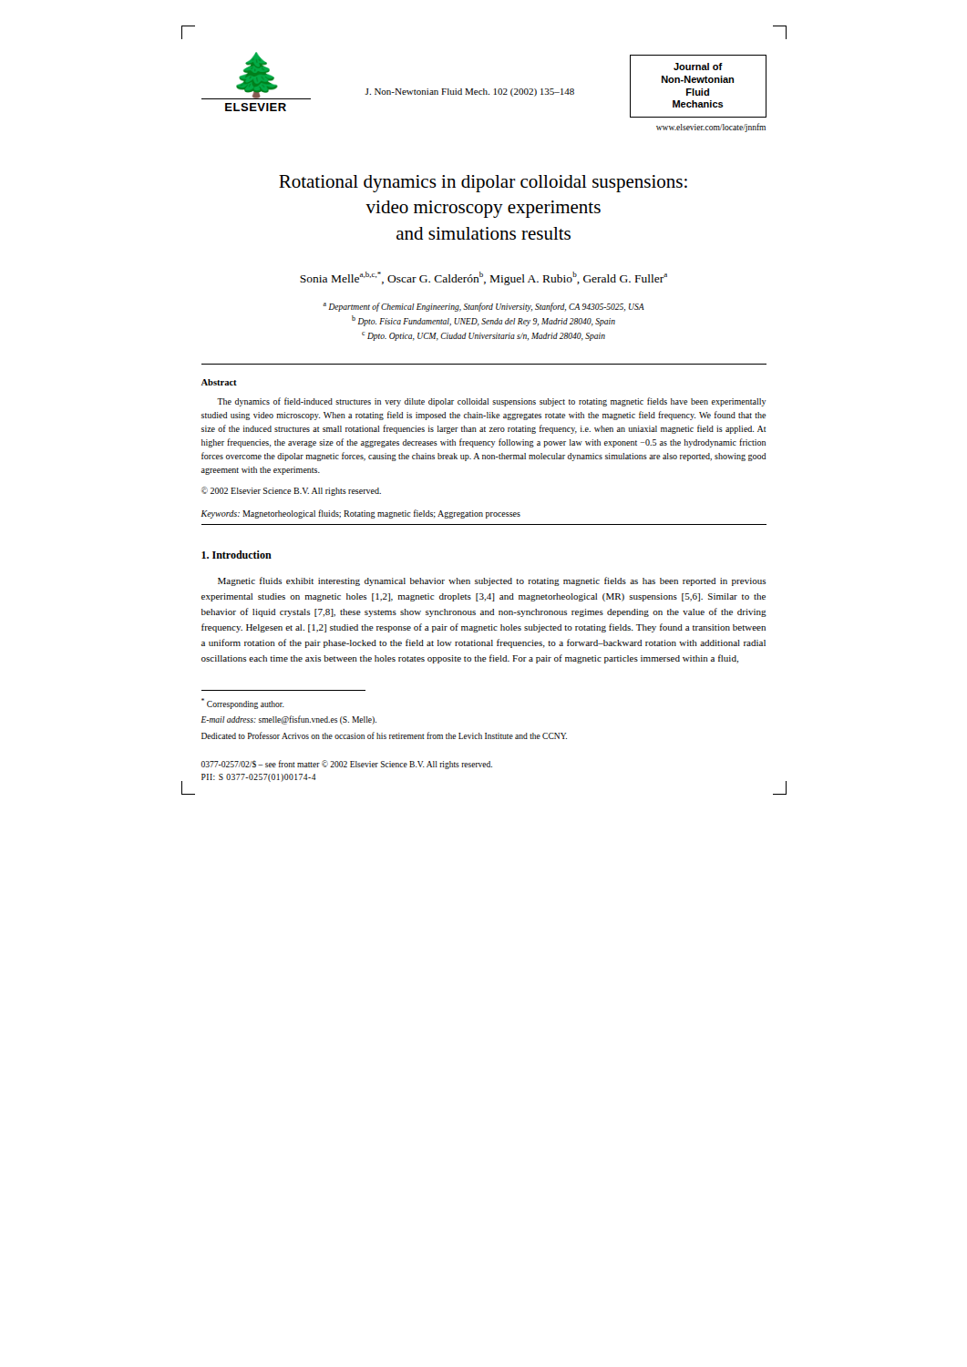🌲
ELSEVIER
J. Non-Newtonian Fluid Mech. 102 (2002) 135–148
Journal of Non-Newtonian Fluid Mechanics
www.elsevier.com/locate/jnnfm
Rotational dynamics in dipolar colloidal suspensions:
video microscopy experiments
and simulations results
Sonia Mellea,b,c,*, Oscar G. Calderónb, Miguel A. Rubiob, Gerald G. Fullera
a Department of Chemical Engineering, Stanford University, Stanford, CA 94305-5025, USA
b Dpto. Física Fundamental, UNED, Senda del Rey 9, Madrid 28040, Spain
c Dpto. Optica, UCM, Ciudad Universitaria s/n, Madrid 28040, Spain
Abstract
The dynamics of field-induced structures in very dilute dipolar colloidal suspensions subject to rotating magnetic fields have been experimentally studied using video microscopy. When a rotating field is imposed the chain-like aggregates rotate with the magnetic field frequency. We found that the size of the induced structures at small rotational frequencies is larger than at zero rotating frequency, i.e. when an uniaxial magnetic field is applied. At higher frequencies, the average size of the aggregates decreases with frequency following a power law with exponent −0.5 as the hydrodynamic friction forces overcome the dipolar magnetic forces, causing the chains break up. A non-thermal molecular dynamics simulations are also reported, showing good agreement with the experiments.
© 2002 Elsevier Science B.V. All rights reserved.
Keywords: Magnetorheological fluids; Rotating magnetic fields; Aggregation processes
1. Introduction
Magnetic fluids exhibit interesting dynamical behavior when subjected to rotating magnetic fields as has been reported in previous experimental studies on magnetic holes [1,2], magnetic droplets [3,4] and magnetorheological (MR) suspensions [5,6]. Similar to the behavior of liquid crystals [7,8], these systems show synchronous and non-synchronous regimes depending on the value of the driving frequency. Helgesen et al. [1,2] studied the response of a pair of magnetic holes subjected to rotating fields. They found a transition between a uniform rotation of the pair phase-locked to the field at low rotational frequencies, to a forward–backward rotation with additional radial oscillations each time the axis between the holes rotates opposite to the field. For a pair of magnetic particles immersed within a fluid,
* Corresponding author.
E-mail address: smelle@fisfun.vned.es (S. Melle).
Dedicated to Professor Acrivos on the occasion of his retirement from the Levich Institute and the CCNY.
0377-0257/02/$ – see front matter © 2002 Elsevier Science B.V. All rights reserved.
PII: S 0377-0257(01)00174-4